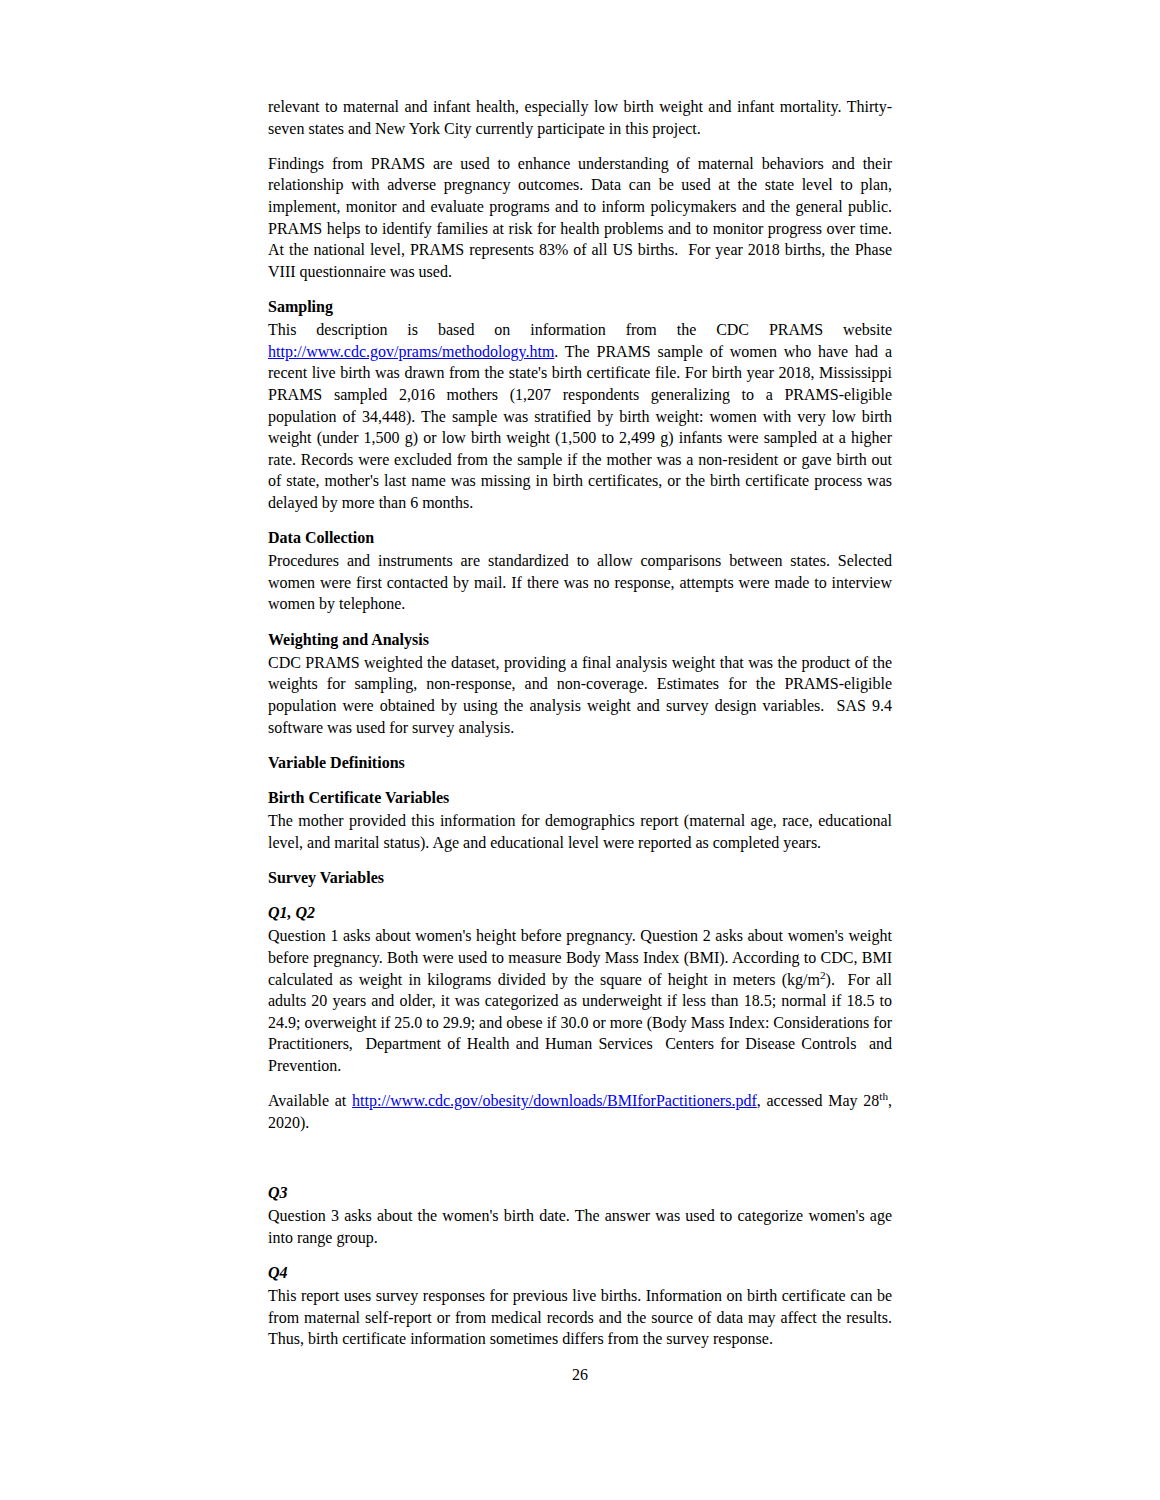relevant to maternal and infant health, especially low birth weight and infant mortality. Thirty-seven states and New York City currently participate in this project.
Findings from PRAMS are used to enhance understanding of maternal behaviors and their relationship with adverse pregnancy outcomes. Data can be used at the state level to plan, implement, monitor and evaluate programs and to inform policymakers and the general public. PRAMS helps to identify families at risk for health problems and to monitor progress over time. At the national level, PRAMS represents 83% of all US births. For year 2018 births, the Phase VIII questionnaire was used.
Sampling
This description is based on information from the CDC PRAMS website http://www.cdc.gov/prams/methodology.htm. The PRAMS sample of women who have had a recent live birth was drawn from the state's birth certificate file. For birth year 2018, Mississippi PRAMS sampled 2,016 mothers (1,207 respondents generalizing to a PRAMS-eligible population of 34,448). The sample was stratified by birth weight: women with very low birth weight (under 1,500 g) or low birth weight (1,500 to 2,499 g) infants were sampled at a higher rate. Records were excluded from the sample if the mother was a non-resident or gave birth out of state, mother's last name was missing in birth certificates, or the birth certificate process was delayed by more than 6 months.
Data Collection
Procedures and instruments are standardized to allow comparisons between states. Selected women were first contacted by mail. If there was no response, attempts were made to interview women by telephone.
Weighting and Analysis
CDC PRAMS weighted the dataset, providing a final analysis weight that was the product of the weights for sampling, non-response, and non-coverage. Estimates for the PRAMS-eligible population were obtained by using the analysis weight and survey design variables. SAS 9.4 software was used for survey analysis.
Variable Definitions
Birth Certificate Variables
The mother provided this information for demographics report (maternal age, race, educational level, and marital status). Age and educational level were reported as completed years.
Survey Variables
Q1, Q2
Question 1 asks about women's height before pregnancy. Question 2 asks about women's weight before pregnancy. Both were used to measure Body Mass Index (BMI). According to CDC, BMI calculated as weight in kilograms divided by the square of height in meters (kg/m2). For all adults 20 years and older, it was categorized as underweight if less than 18.5; normal if 18.5 to 24.9; overweight if 25.0 to 29.9; and obese if 30.0 or more (Body Mass Index: Considerations for Practitioners, Department of Health and Human Services Centers for Disease Controls and Prevention.
Available at http://www.cdc.gov/obesity/downloads/BMIforPactitioners.pdf, accessed May 28th, 2020).
Q3
Question 3 asks about the women's birth date. The answer was used to categorize women's age into range group.
Q4
This report uses survey responses for previous live births. Information on birth certificate can be from maternal self-report or from medical records and the source of data may affect the results. Thus, birth certificate information sometimes differs from the survey response.
26